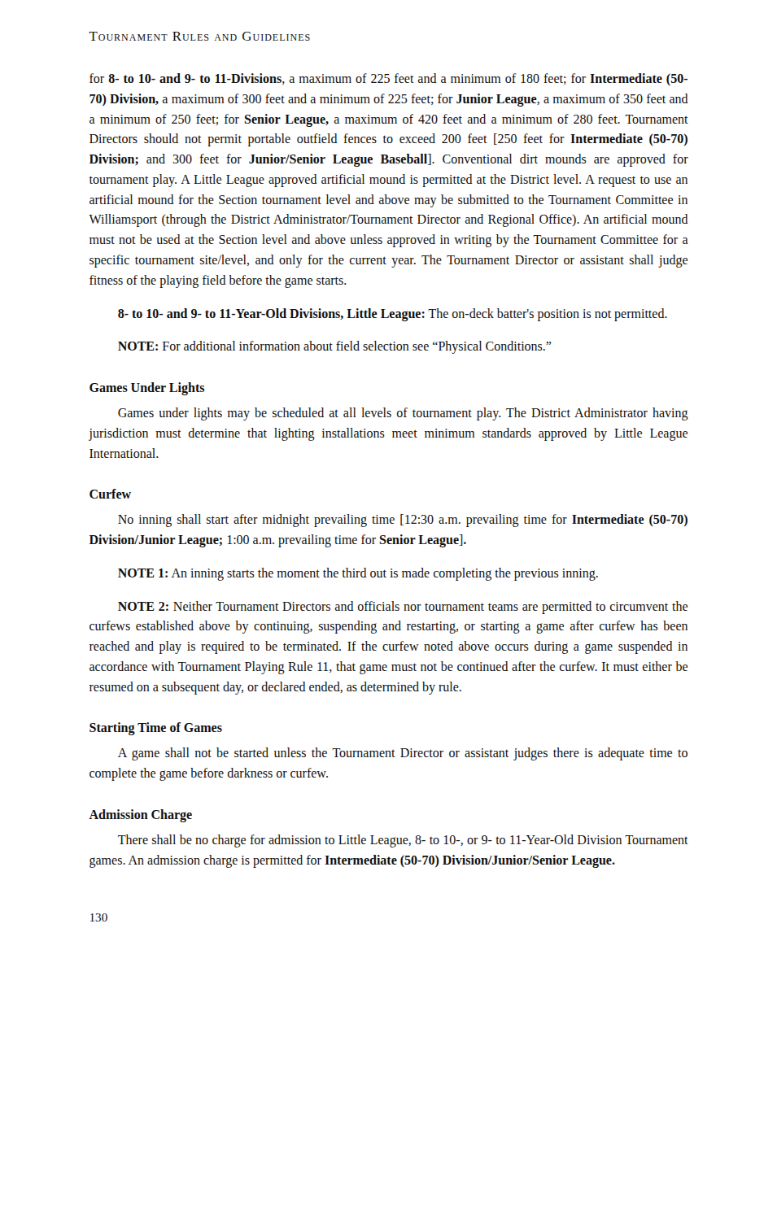Tournament Rules and Guidelines
for 8- to 10- and 9- to 11-Divisions, a maximum of 225 feet and a minimum of 180 feet; for Intermediate (50-70) Division, a maximum of 300 feet and a minimum of 225 feet; for Junior League, a maximum of 350 feet and a minimum of 250 feet; for Senior League, a maximum of 420 feet and a minimum of 280 feet. Tournament Directors should not permit portable outfield fences to exceed 200 feet [250 feet for Intermediate (50-70) Division; and 300 feet for Junior/Senior League Baseball]. Conventional dirt mounds are approved for tournament play. A Little League approved artificial mound is permitted at the District level. A request to use an artificial mound for the Section tournament level and above may be submitted to the Tournament Committee in Williamsport (through the District Administrator/Tournament Director and Regional Office). An artificial mound must not be used at the Section level and above unless approved in writing by the Tournament Committee for a specific tournament site/level, and only for the current year. The Tournament Director or assistant shall judge fitness of the playing field before the game starts.
8- to 10- and 9- to 11-Year-Old Divisions, Little League: The on-deck batter's position is not permitted.
NOTE: For additional information about field selection see “Physical Conditions.”
Games Under Lights
Games under lights may be scheduled at all levels of tournament play. The District Administrator having jurisdiction must determine that lighting installations meet minimum standards approved by Little League International.
Curfew
No inning shall start after midnight prevailing time [12:30 a.m. prevailing time for Intermediate (50-70) Division/Junior League; 1:00 a.m. prevailing time for Senior League].
NOTE 1: An inning starts the moment the third out is made completing the previous inning.
NOTE 2: Neither Tournament Directors and officials nor tournament teams are permitted to circumvent the curfews established above by continuing, suspending and restarting, or starting a game after curfew has been reached and play is required to be terminated. If the curfew noted above occurs during a game suspended in accordance with Tournament Playing Rule 11, that game must not be continued after the curfew. It must either be resumed on a subsequent day, or declared ended, as determined by rule.
Starting Time of Games
A game shall not be started unless the Tournament Director or assistant judges there is adequate time to complete the game before darkness or curfew.
Admission Charge
There shall be no charge for admission to Little League, 8- to 10-, or 9- to 11-Year-Old Division Tournament games. An admission charge is permitted for Intermediate (50-70) Division/Junior/Senior League.
130